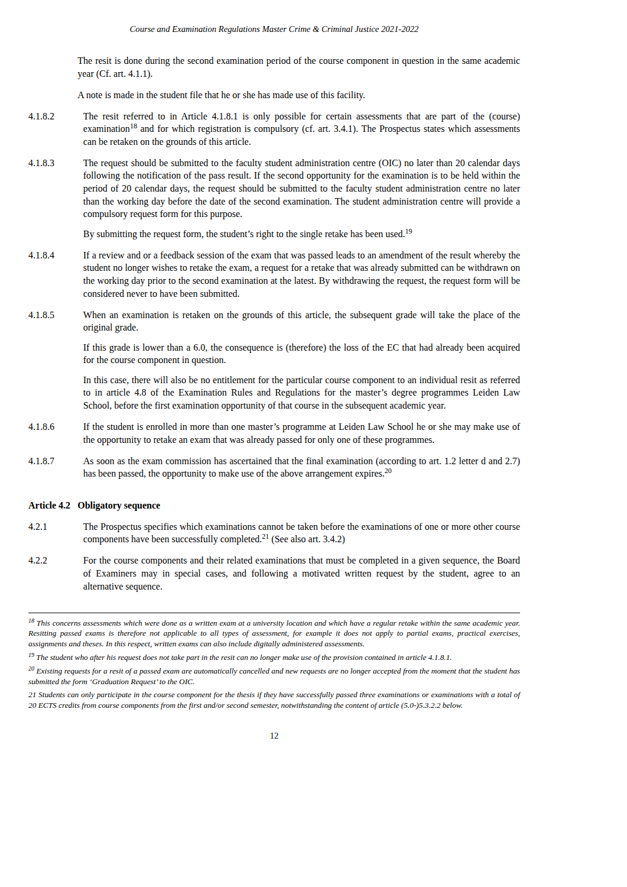Course and Examination Regulations Master Crime & Criminal Justice 2021-2022
The resit is done during the second examination period of the course component in question in the same academic year (Cf. art. 4.1.1).
A note is made in the student file that he or she has made use of this facility.
4.1.8.2
The resit referred to in Article 4.1.8.1 is only possible for certain assessments that are part of the (course) examination18 and for which registration is compulsory (cf. art. 3.4.1). The Prospectus states which assessments can be retaken on the grounds of this article.
4.1.8.3
The request should be submitted to the faculty student administration centre (OIC) no later than 20 calendar days following the notification of the pass result. If the second opportunity for the examination is to be held within the period of 20 calendar days, the request should be submitted to the faculty student administration centre no later than the working day before the date of the second examination. The student administration centre will provide a compulsory request form for this purpose.
By submitting the request form, the student’s right to the single retake has been used.19
4.1.8.4
If a review and or a feedback session of the exam that was passed leads to an amendment of the result whereby the student no longer wishes to retake the exam, a request for a retake that was already submitted can be withdrawn on the working day prior to the second examination at the latest. By withdrawing the request, the request form will be considered never to have been submitted.
4.1.8.5
When an examination is retaken on the grounds of this article, the subsequent grade will take the place of the original grade.
If this grade is lower than a 6.0, the consequence is (therefore) the loss of the EC that had already been acquired for the course component in question.
In this case, there will also be no entitlement for the particular course component to an individual resit as referred to in article 4.8 of the Examination Rules and Regulations for the master’s degree programmes Leiden Law School, before the first examination opportunity of that course in the subsequent academic year.
4.1.8.6
If the student is enrolled in more than one master’s programme at Leiden Law School he or she may make use of the opportunity to retake an exam that was already passed for only one of these programmes.
4.1.8.7
As soon as the exam commission has ascertained that the final examination (according to art. 1.2 letter d and 2.7) has been passed, the opportunity to make use of the above arrangement expires.20
Article 4.2 Obligatory sequence
4.2.1
The Prospectus specifies which examinations cannot be taken before the examinations of one or more other course components have been successfully completed.21 (See also art. 3.4.2)
4.2.2
For the course components and their related examinations that must be completed in a given sequence, the Board of Examiners may in special cases, and following a motivated written request by the student, agree to an alternative sequence.
18 This concerns assessments which were done as a written exam at a university location and which have a regular retake within the same academic year. Resitting passed exams is therefore not applicable to all types of assessment, for example it does not apply to partial exams, practical exercises, assignments and theses. In this respect, written exams can also include digitally administered assessments.
19 The student who after his request does not take part in the resit can no longer make use of the provision contained in article 4.1.8.1.
20 Existing requests for a resit of a passed exam are automatically cancelled and new requests are no longer accepted from the moment that the student has submitted the form ‘Graduation Request’ to the OIC.
21 Students can only participate in the course component for the thesis if they have successfully passed three examinations or examinations with a total of 20 ECTS credits from course components from the first and/or second semester, notwithstanding the content of article (5.0-)5.3.2.2 below.
12